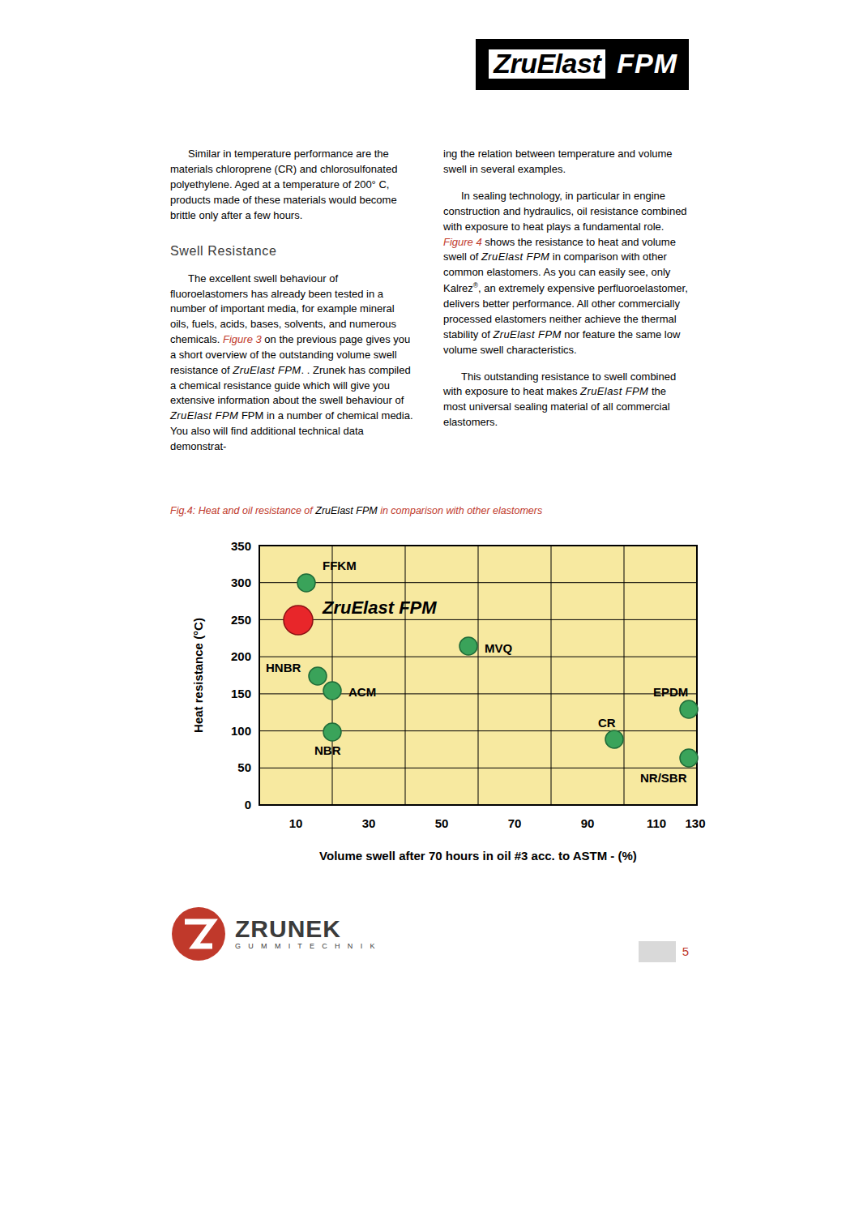ZruElast FPM
Similar in temperature performance are the materials chloroprene (CR) and chlorosulfonated polyethylene. Aged at a temperature of 200° C, products made of these materials would become brittle only after a few hours.
Swell Resistance
The excellent swell behaviour of fluoroelastomers has already been tested in a number of important media, for example mineral oils, fuels, acids, bases, solvents, and numerous chemicals. Figure 3 on the previous page gives you a short overview of the outstanding volume swell resistance of ZruElast FPM. . Zrunek has compiled a chemical resistance guide which will give you extensive information about the swell behaviour of ZruElast FPM FPM in a number of chemical media. You also will find additional technical data demonstrat-
ing the relation between temperature and volume swell in several examples.
In sealing technology, in particular in engine construction and hydraulics, oil resistance combined with exposure to heat plays a fundamental role. Figure 4 shows the resistance to heat and volume swell of ZruElast FPM in comparison with other common elastomers. As you can easily see, only Kalrez®, an extremely expensive perfluoroelastomer, delivers better performance. All other commercially processed elastomers neither achieve the thermal stability of ZruElast FPM nor feature the same low volume swell characteristics.
This outstanding resistance to swell combined with exposure to heat makes ZruElast FPM the most universal sealing material of all commercial elastomers.
Fig.4: Heat and oil resistance of ZruElast FPM in comparison with other elastomers
350 300 250 200 150 100 50 0 Heat resistance (°C) 10 30 50 70 90 110 130 Volume swell after 70 hours in oil #3 acc. to ASTM - (%) FFKM ZruElast FPM MVQ HNBR ACM EPDM CR NBR NR/SBR
ZRUNEK
G U M M I T E C H N I K
5